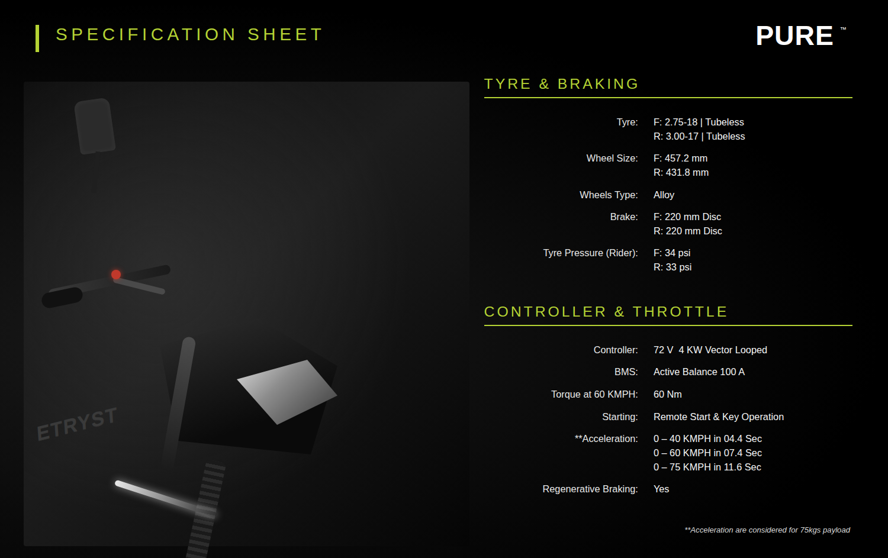SPECIFICATION SHEET
  PURE ™
ETRYST
TYRE & BRAKING
| Tyre: | F: 2.75-18 / Tubeless R: 3.00-17 / Tubeless |
| Wheel Size: | F: 457.2 mm R: 431.8 mm |
| Wheels Type: | Alloy |
| Brake: | F: 220 mm Disc R: 220 mm Disc |
| Tyre Pressure (Rider): | F: 34 psi R: 33 psi |
CONTROLLER & THROTTLE
| Controller: | 72 V 4 KW Vector Looped |
| BMS: | Active Balance 100 A |
| Torque at 60 KMPH: | 60 Nm |
| Starting: | Remote Start & Key Operation |
| **Acceleration: | 0 – 40 KMPH in 04.4 Sec 0 – 60 KMPH in 07.4 Sec 0 – 75 KMPH in 11.6 Sec |
| Regenerative Braking: | Yes |
**Acceleration are considered for 75kgs payload